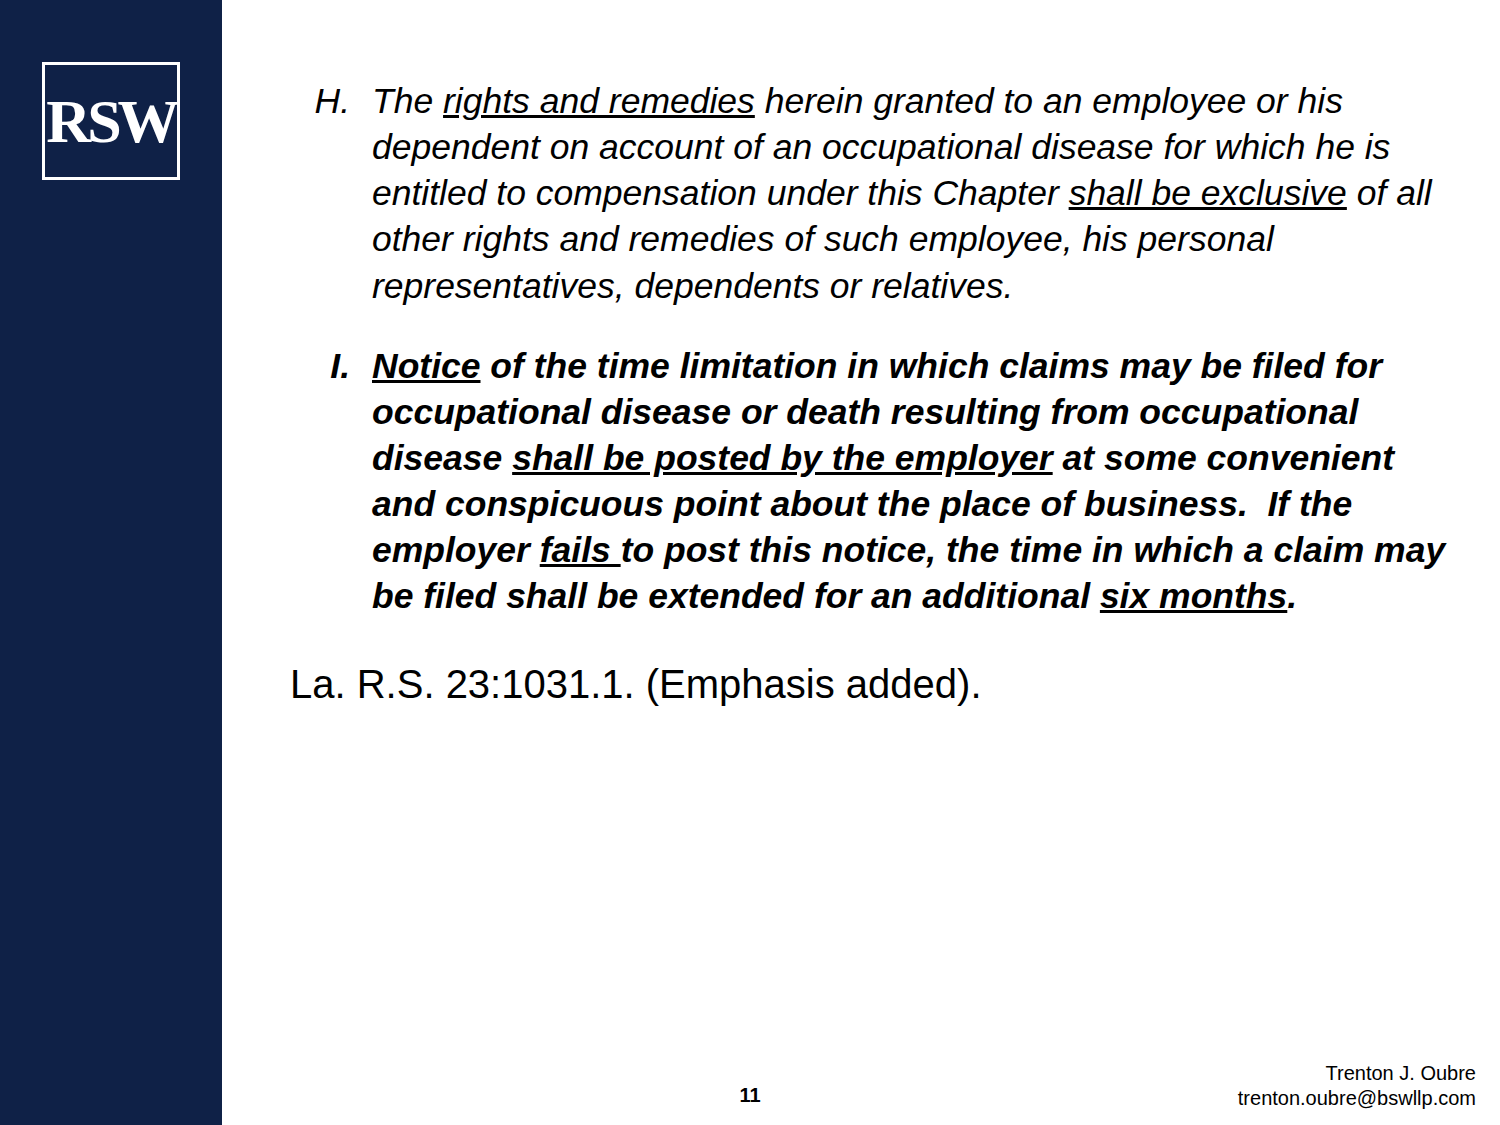RSW
H. The rights and remedies herein granted to an employee or his dependent on account of an occupational disease for which he is entitled to compensation under this Chapter shall be exclusive of all other rights and remedies of such employee, his personal representatives, dependents or relatives.
I. Notice of the time limitation in which claims may be filed for occupational disease or death resulting from occupational disease shall be posted by the employer at some convenient and conspicuous point about the place of business. If the employer fails to post this notice, the time in which a claim may be filed shall be extended for an additional six months.
La. R.S. 23:1031.1. (Emphasis added).
11
Trenton J. Oubre
trenton.oubre@bswllp.com